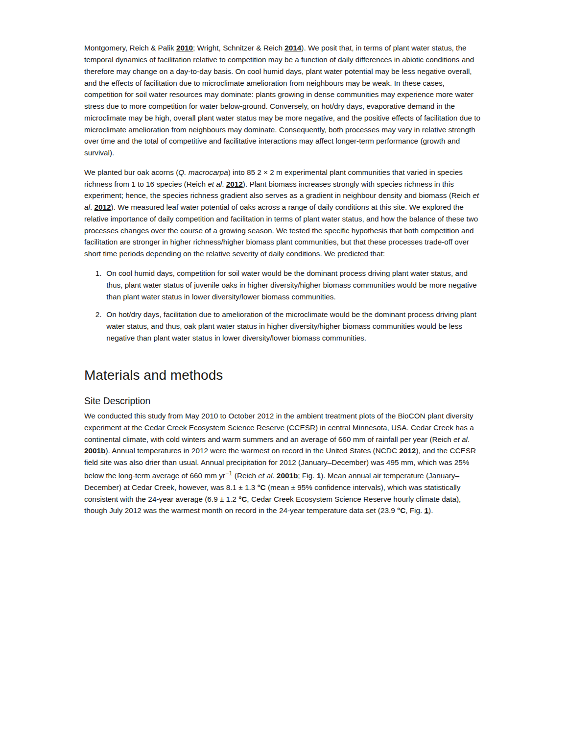Montgomery, Reich & Palik 2010; Wright, Schnitzer & Reich 2014). We posit that, in terms of plant water status, the temporal dynamics of facilitation relative to competition may be a function of daily differences in abiotic conditions and therefore may change on a day-to-day basis. On cool humid days, plant water potential may be less negative overall, and the effects of facilitation due to microclimate amelioration from neighbours may be weak. In these cases, competition for soil water resources may dominate: plants growing in dense communities may experience more water stress due to more competition for water below-ground. Conversely, on hot/dry days, evaporative demand in the microclimate may be high, overall plant water status may be more negative, and the positive effects of facilitation due to microclimate amelioration from neighbours may dominate. Consequently, both processes may vary in relative strength over time and the total of competitive and facilitative interactions may affect longer-term performance (growth and survival).
We planted bur oak acorns (Q. macrocarpa) into 85 2 × 2 m experimental plant communities that varied in species richness from 1 to 16 species (Reich et al. 2012). Plant biomass increases strongly with species richness in this experiment; hence, the species richness gradient also serves as a gradient in neighbour density and biomass (Reich et al. 2012). We measured leaf water potential of oaks across a range of daily conditions at this site. We explored the relative importance of daily competition and facilitation in terms of plant water status, and how the balance of these two processes changes over the course of a growing season. We tested the specific hypothesis that both competition and facilitation are stronger in higher richness/higher biomass plant communities, but that these processes trade-off over short time periods depending on the relative severity of daily conditions. We predicted that:
On cool humid days, competition for soil water would be the dominant process driving plant water status, and thus, plant water status of juvenile oaks in higher diversity/higher biomass communities would be more negative than plant water status in lower diversity/lower biomass communities.
On hot/dry days, facilitation due to amelioration of the microclimate would be the dominant process driving plant water status, and thus, oak plant water status in higher diversity/higher biomass communities would be less negative than plant water status in lower diversity/lower biomass communities.
Materials and methods
Site Description
We conducted this study from May 2010 to October 2012 in the ambient treatment plots of the BioCON plant diversity experiment at the Cedar Creek Ecosystem Science Reserve (CCESR) in central Minnesota, USA. Cedar Creek has a continental climate, with cold winters and warm summers and an average of 660 mm of rainfall per year (Reich et al. 2001b). Annual temperatures in 2012 were the warmest on record in the United States (NCDC 2012), and the CCESR field site was also drier than usual. Annual precipitation for 2012 (January–December) was 495 mm, which was 25% below the long-term average of 660 mm yr−1 (Reich et al. 2001b; Fig. 1). Mean annual air temperature (January–December) at Cedar Creek, however, was 8.1 ± 1.3 °C (mean ± 95% confidence intervals), which was statistically consistent with the 24-year average (6.9 ± 1.2 °C, Cedar Creek Ecosystem Science Reserve hourly climate data), though July 2012 was the warmest month on record in the 24-year temperature data set (23.9 °C, Fig. 1).